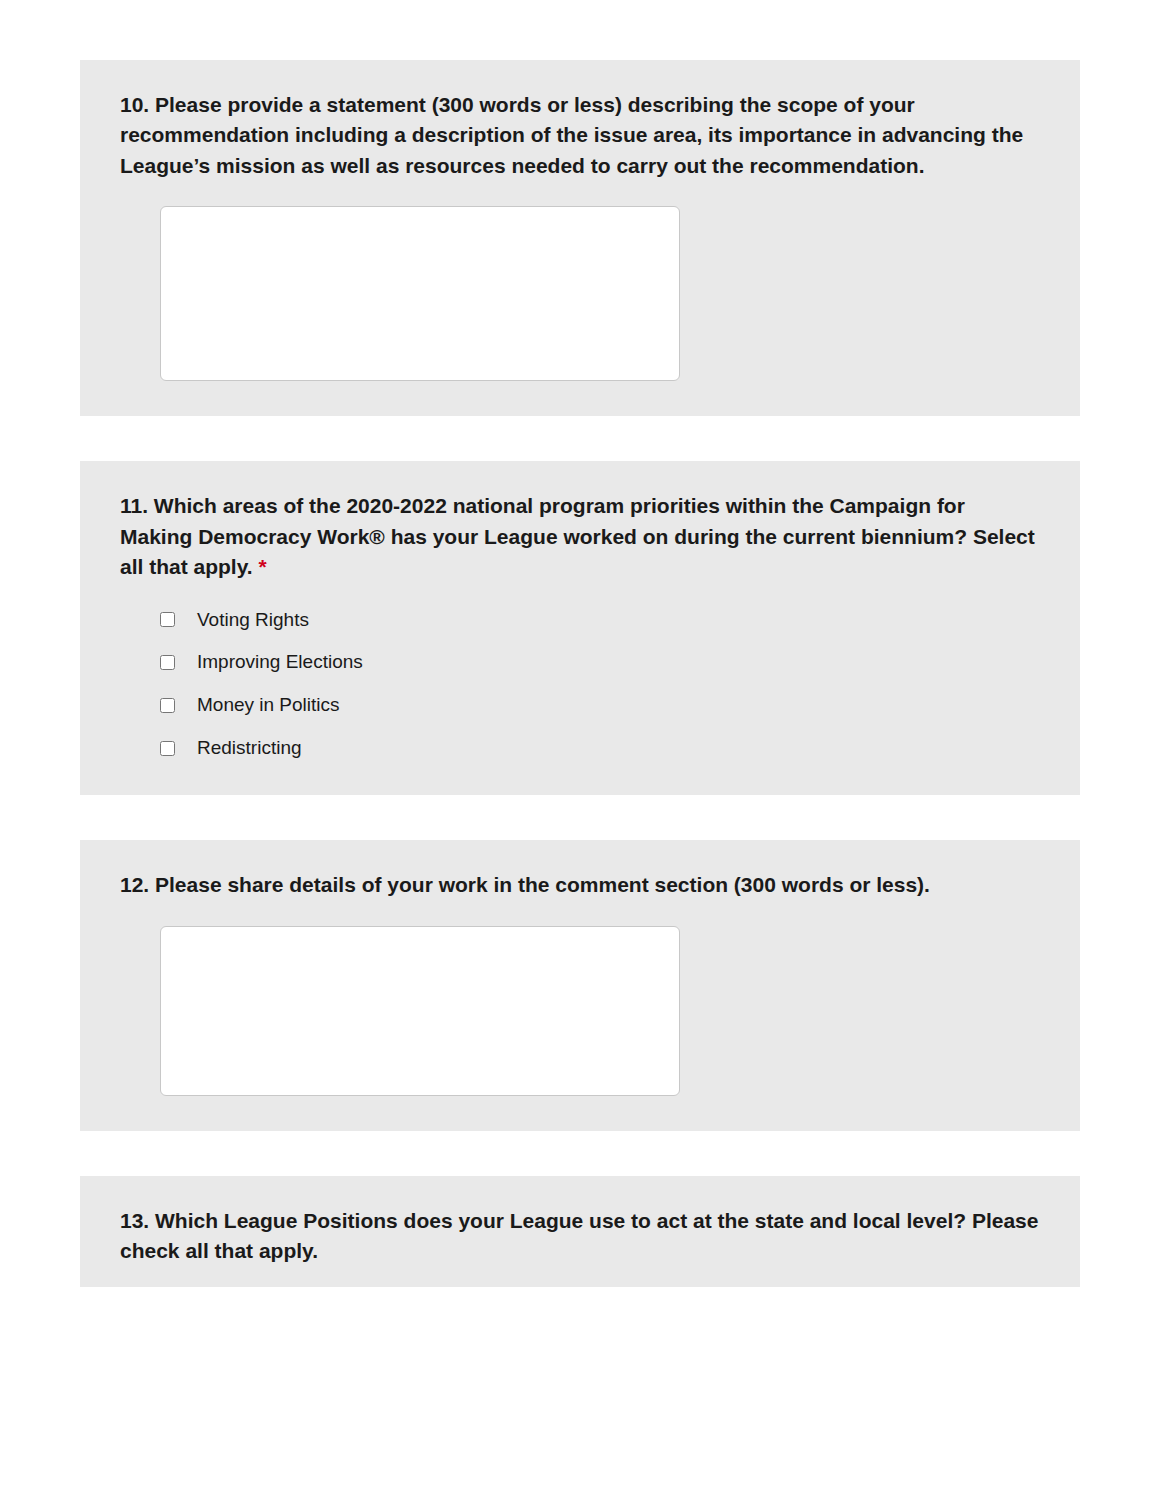10. Please provide a statement (300 words or less) describing the scope of your recommendation including a description of the issue area, its importance in advancing the League’s mission as well as resources needed to carry out the recommendation.
11. Which areas of the 2020-2022 national program priorities within the Campaign for Making Democracy Work® has your League worked on during the current biennium? Select all that apply. *
Voting Rights
Improving Elections
Money in Politics
Redistricting
12. Please share details of your work in the comment section (300 words or less).
13. Which League Positions does your League use to act at the state and local level? Please check all that apply.